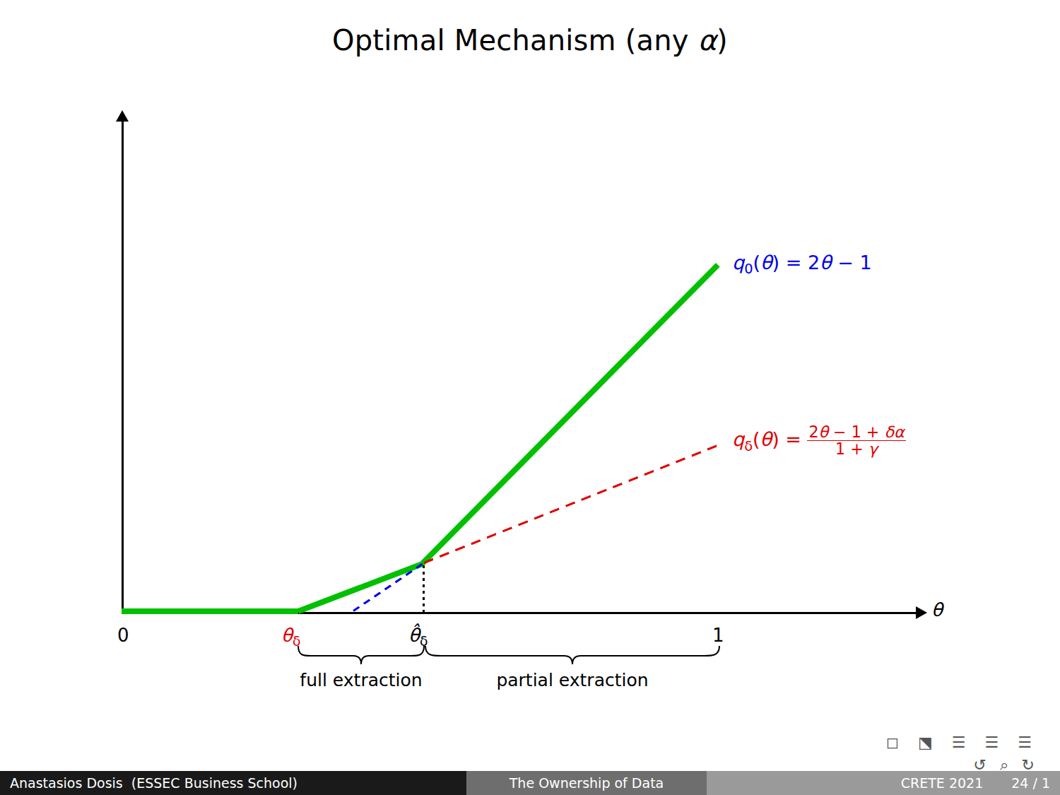Optimal Mechanism (any α)
θ
0
1
θδ
θ̂δ
q0(θ) = 2θ − 1
qδ(θ) = 2θ − 1 + δα 1 + γ
full extraction
partial extraction
◻ ⬔ ☰ ☰ ☰
↺ ⌕ ↻
Anastasios Dosis (ESSEC Business School)
The Ownership of Data
CRETE 202124 / 1